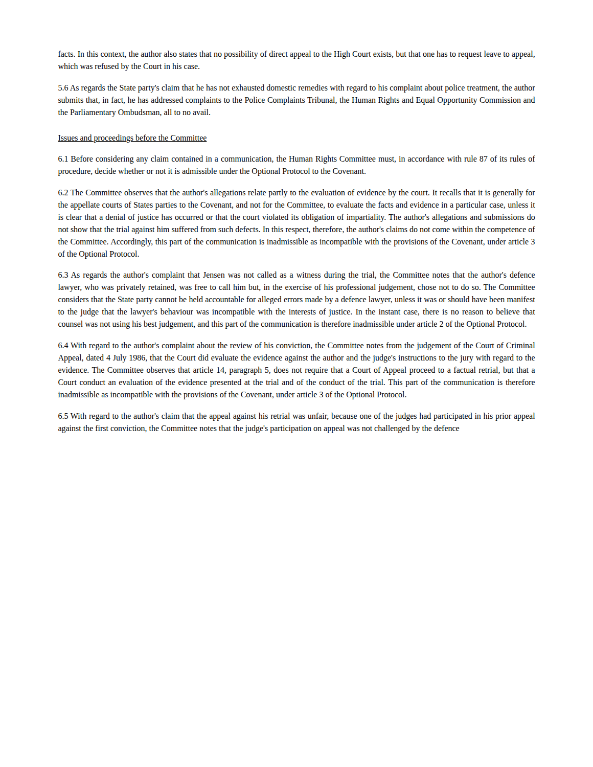facts. In this context, the author also states that no possibility of direct appeal to the High Court exists, but that one has to request leave to appeal, which was refused by the Court in his case.
5.6 As regards the State party's claim that he has not exhausted domestic remedies with regard to his complaint about police treatment, the author submits that, in fact, he has addressed complaints to the Police Complaints Tribunal, the Human Rights and Equal Opportunity Commission and the Parliamentary Ombudsman, all to no avail.
Issues and proceedings before the Committee
6.1 Before considering any claim contained in a communication, the Human Rights Committee must, in accordance with rule 87 of its rules of procedure, decide whether or not it is admissible under the Optional Protocol to the Covenant.
6.2 The Committee observes that the author's allegations relate partly to the evaluation of evidence by the court. It recalls that it is generally for the appellate courts of States parties to the Covenant, and not for the Committee, to evaluate the facts and evidence in a particular case, unless it is clear that a denial of justice has occurred or that the court violated its obligation of impartiality. The author's allegations and submissions do not show that the trial against him suffered from such defects. In this respect, therefore, the author's claims do not come within the competence of the Committee. Accordingly, this part of the communication is inadmissible as incompatible with the provisions of the Covenant, under article 3 of the Optional Protocol.
6.3 As regards the author's complaint that Jensen was not called as a witness during the trial, the Committee notes that the author's defence lawyer, who was privately retained, was free to call him but, in the exercise of his professional judgement, chose not to do so. The Committee considers that the State party cannot be held accountable for alleged errors made by a defence lawyer, unless it was or should have been manifest to the judge that the lawyer's behaviour was incompatible with the interests of justice. In the instant case, there is no reason to believe that counsel was not using his best judgement, and this part of the communication is therefore inadmissible under article 2 of the Optional Protocol.
6.4 With regard to the author's complaint about the review of his conviction, the Committee notes from the judgement of the Court of Criminal Appeal, dated 4 July 1986, that the Court did evaluate the evidence against the author and the judge's instructions to the jury with regard to the evidence. The Committee observes that article 14, paragraph 5, does not require that a Court of Appeal proceed to a factual retrial, but that a Court conduct an evaluation of the evidence presented at the trial and of the conduct of the trial. This part of the communication is therefore inadmissible as incompatible with the provisions of the Covenant, under article 3 of the Optional Protocol.
6.5 With regard to the author's claim that the appeal against his retrial was unfair, because one of the judges had participated in his prior appeal against the first conviction, the Committee notes that the judge's participation on appeal was not challenged by the defence